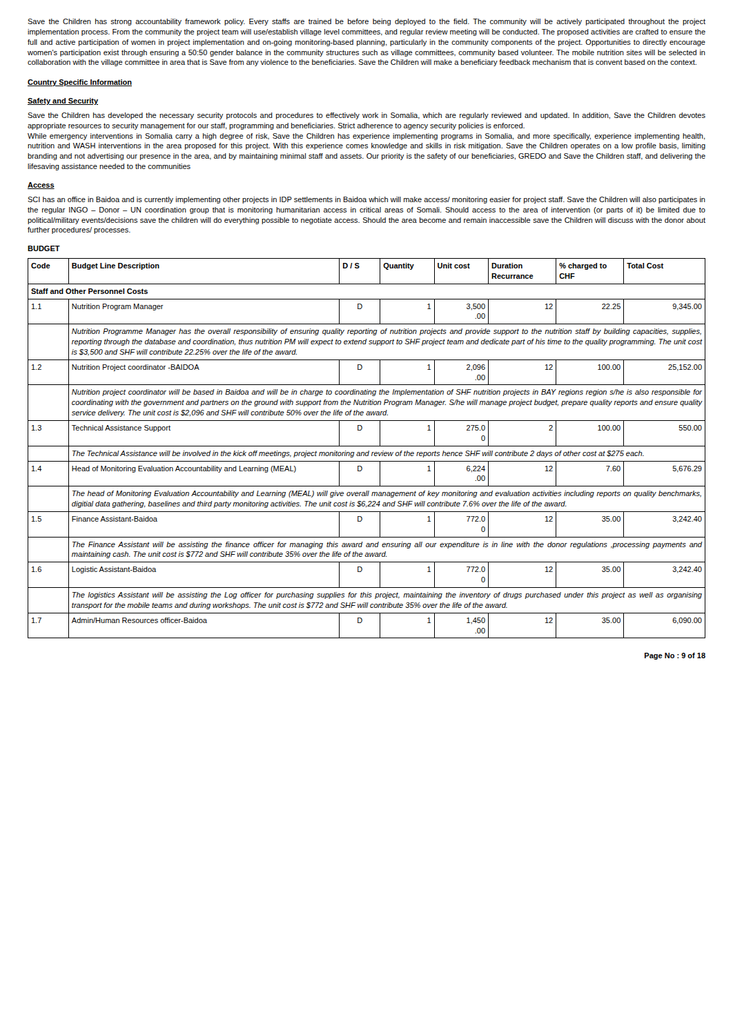Save the Children has strong accountability framework policy. Every staffs are trained be before being deployed to the field. The community will be actively participated throughout the project implementation process. From the community the project team will use/establish village level committees, and regular review meeting will be conducted. The proposed activities are crafted to ensure the full and active participation of women in project implementation and on-going monitoring-based planning, particularly in the community components of the project. Opportunities to directly encourage women's participation exist through ensuring a 50:50 gender balance in the community structures such as village committees, community based volunteer. The mobile nutrition sites will be selected in collaboration with the village committee in area that is Save from any violence to the beneficiaries. Save the Children will make a beneficiary feedback mechanism that is convent based on the context.
Country Specific Information
Safety and Security
Save the Children has developed the necessary security protocols and procedures to effectively work in Somalia, which are regularly reviewed and updated. In addition, Save the Children devotes appropriate resources to security management for our staff, programming and beneficiaries. Strict adherence to agency security policies is enforced.
While emergency interventions in Somalia carry a high degree of risk, Save the Children has experience implementing programs in Somalia, and more specifically, experience implementing health, nutrition and WASH interventions in the area proposed for this project. With this experience comes knowledge and skills in risk mitigation. Save the Children operates on a low profile basis, limiting branding and not advertising our presence in the area, and by maintaining minimal staff and assets. Our priority is the safety of our beneficiaries, GREDO and Save the Children staff, and delivering the lifesaving assistance needed to the communities
Access
SCI has an office in Baidoa and is currently implementing other projects in IDP settlements in Baidoa which will make access/ monitoring easier for project staff. Save the Children will also participates in the regular INGO – Donor – UN coordination group that is monitoring humanitarian access in critical areas of Somali. Should access to the area of intervention (or parts of it) be limited due to political/military events/decisions save the children will do everything possible to negotiate access. Should the area become and remain inaccessible save the Children will discuss with the donor about further procedures/ processes.
BUDGET
| Code | Budget Line Description | D / S | Quantity | Unit cost | Duration Recurrance | % charged to CHF | Total Cost |
| --- | --- | --- | --- | --- | --- | --- | --- |
| Staff and Other Personnel Costs |
| 1.1 | Nutrition Program Manager | D | 1 | 3,500 .00 | 12 | 22.25 | 9,345.00 |
| | Nutrition Programme Manager has the overall responsibility of ensuring quality reporting of nutrition projects and provide support to the nutrition staff by building capacities, supplies, reporting through the database and coordination, thus nutrition PM will expect to extend support to SHF project team and dedicate part of his time to the quality programming. The unit cost is $3,500 and SHF will contribute 22.25% over the life of the award. |
| 1.2 | Nutrition Project coordinator -BAIDOA | D | 1 | 2,096 .00 | 12 | 100.00 | 25,152.00 |
| | Nutrition project coordinator will be based in Baidoa and will be in charge to coordinating the Implementation of SHF nutrition projects in BAY regions region s/he is also responsible for coordinating with the government and partners on the ground with support from the Nutrition Program Manager. S/he will manage project budget, prepare quality reports and ensure quality service delivery. The unit cost is $2,096 and SHF will contribute 50% over the life of the award. |
| 1.3 | Technical Assistance Support | D | 1 | 275.0 0 | 2 | 100.00 | 550.00 |
| | The Technical Assistance will be involved in the kick off meetings, project monitoring and review of the reports hence SHF will contribute 2 days of other cost at $275 each. |
| 1.4 | Head of Monitoring Evaluation Accountability and Learning (MEAL) | D | 1 | 6,224 .00 | 12 | 7.60 | 5,676.29 |
| | The head of Monitoring Evaluation Accountability and Learning (MEAL) will give overall management of key monitoring and evaluation activities including reports on quality benchmarks, digitial data gathering, baselines and third party monitoring activities. The unit cost is $6,224 and SHF will contribute 7.6% over the life of the award. |
| 1.5 | Finance Assistant-Baidoa | D | 1 | 772.0 0 | 12 | 35.00 | 3,242.40 |
| | The Finance Assistant will be assisting the finance officer for managing this award and ensuring all our expenditure is in line with the donor regulations ,processing payments and maintaining cash. The unit cost is $772 and SHF will contribute 35% over the life of the award. |
| 1.6 | Logistic Assistant-Baidoa | D | 1 | 772.0 0 | 12 | 35.00 | 3,242.40 |
| | The logistics Assistant will be assisting the Log officer for purchasing supplies for this project, maintaining the inventory of drugs purchased under this project as well as organising transport for the mobile teams and during workshops. The unit cost is $772 and SHF will contribute 35% over the life of the award. |
| 1.7 | Admin/Human Resources officer-Baidoa | D | 1 | 1,450 .00 | 12 | 35.00 | 6,090.00 |
Page No : 9 of 18